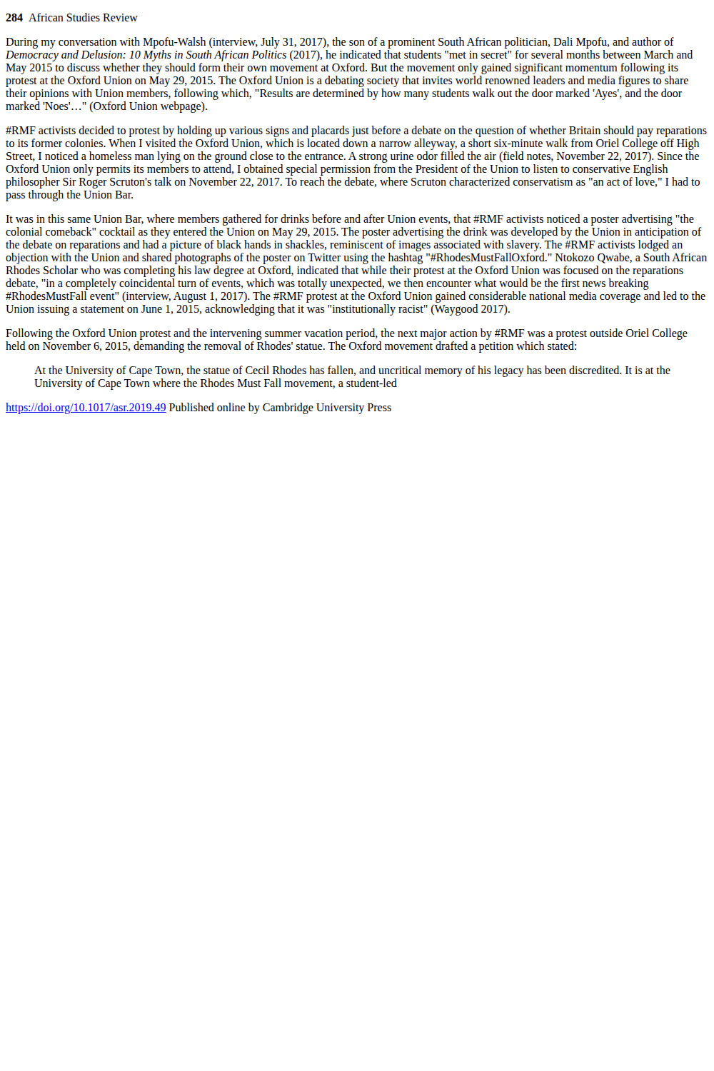284 African Studies Review
During my conversation with Mpofu-Walsh (interview, July 31, 2017), the son of a prominent South African politician, Dali Mpofu, and author of Democracy and Delusion: 10 Myths in South African Politics (2017), he indicated that students "met in secret" for several months between March and May 2015 to discuss whether they should form their own movement at Oxford. But the movement only gained significant momentum following its protest at the Oxford Union on May 29, 2015. The Oxford Union is a debating society that invites world renowned leaders and media figures to share their opinions with Union members, following which, "Results are determined by how many students walk out the door marked 'Ayes', and the door marked 'Noes'…" (Oxford Union webpage).
#RMF activists decided to protest by holding up various signs and placards just before a debate on the question of whether Britain should pay reparations to its former colonies. When I visited the Oxford Union, which is located down a narrow alleyway, a short six-minute walk from Oriel College off High Street, I noticed a homeless man lying on the ground close to the entrance. A strong urine odor filled the air (field notes, November 22, 2017). Since the Oxford Union only permits its members to attend, I obtained special permission from the President of the Union to listen to conservative English philosopher Sir Roger Scruton's talk on November 22, 2017. To reach the debate, where Scruton characterized conservatism as "an act of love," I had to pass through the Union Bar.
It was in this same Union Bar, where members gathered for drinks before and after Union events, that #RMF activists noticed a poster advertising "the colonial comeback" cocktail as they entered the Union on May 29, 2015. The poster advertising the drink was developed by the Union in anticipation of the debate on reparations and had a picture of black hands in shackles, reminiscent of images associated with slavery. The #RMF activists lodged an objection with the Union and shared photographs of the poster on Twitter using the hashtag "#RhodesMustFallOxford." Ntokozo Qwabe, a South African Rhodes Scholar who was completing his law degree at Oxford, indicated that while their protest at the Oxford Union was focused on the reparations debate, "in a completely coincidental turn of events, which was totally unexpected, we then encounter what would be the first news breaking #RhodesMustFall event" (interview, August 1, 2017). The #RMF protest at the Oxford Union gained considerable national media coverage and led to the Union issuing a statement on June 1, 2015, acknowledging that it was "institutionally racist" (Waygood 2017).
Following the Oxford Union protest and the intervening summer vacation period, the next major action by #RMF was a protest outside Oriel College held on November 6, 2015, demanding the removal of Rhodes' statue. The Oxford movement drafted a petition which stated:
At the University of Cape Town, the statue of Cecil Rhodes has fallen, and uncritical memory of his legacy has been discredited. It is at the University of Cape Town where the Rhodes Must Fall movement, a student-led
https://doi.org/10.1017/asr.2019.49 Published online by Cambridge University Press